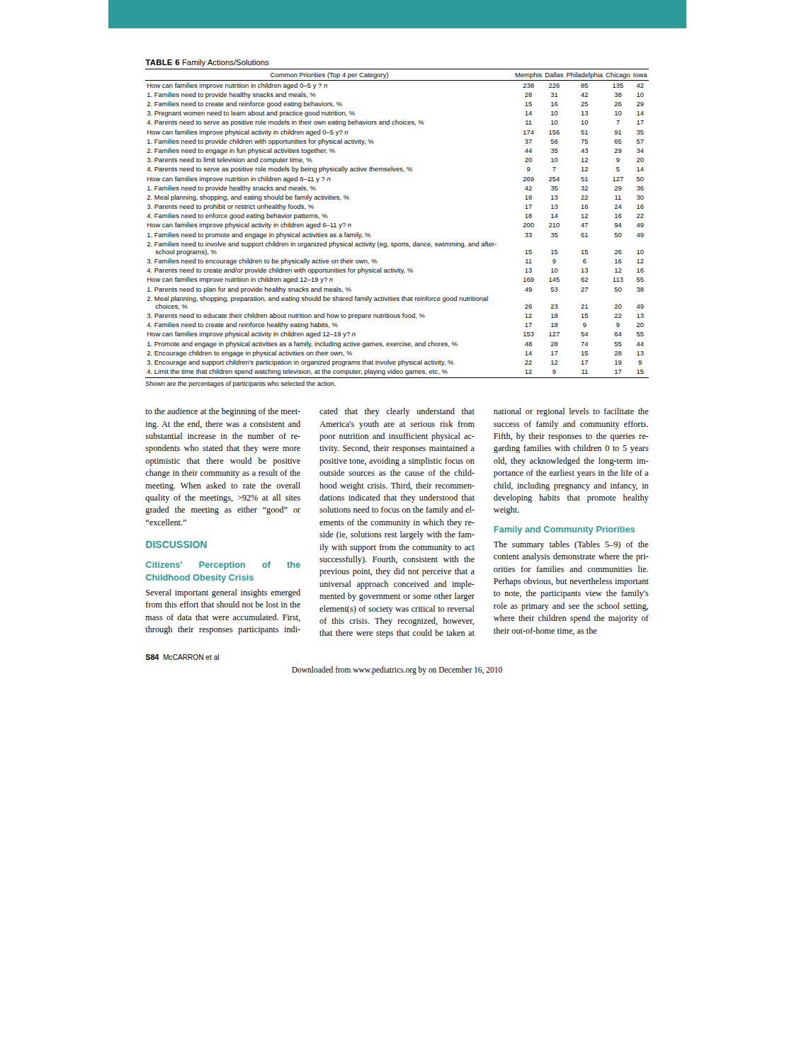TABLE 6 Family Actions/Solutions
| Common Priorities (Top 4 per Category) | Memphis | Dallas | Philadelphia | Chicago | Iowa |
| --- | --- | --- | --- | --- | --- |
| How can families improve nutrition in children aged 0–5 y ? n | 238 | 226 | 85 | 135 | 42 |
| 1. Families need to provide healthy snacks and meals, % | 28 | 31 | 42 | 38 | 10 |
| 2. Families need to create and reinforce good eating behaviors, % | 15 | 16 | 25 | 26 | 29 |
| 3. Pregnant women need to learn about and practice good nutrition, % | 14 | 10 | 13 | 10 | 14 |
| 4. Parents need to serve as positive role models in their own eating behaviors and choices, % | 11 | 10 | 10 | 7 | 17 |
| How can families improve physical activity in children aged 0–5 y? n | 174 | 156 | 51 | 91 | 35 |
| 1. Families need to provide children with opportunities for physical activity, % | 37 | 56 | 75 | 65 | 57 |
| 2. Families need to engage in fun physical activities together, % | 44 | 35 | 43 | 29 | 34 |
| 3. Parents need to limit television and computer time, % | 20 | 10 | 12 | 9 | 20 |
| 4. Parents need to serve as positive role models by being physically active themselves, % | 9 | 7 | 12 | 5 | 14 |
| How can families improve nutrition in children aged 6–11 y ? n | 269 | 254 | 51 | 127 | 50 |
| 1. Families need to provide healthy snacks and meals, % | 42 | 35 | 32 | 29 | 36 |
| 2. Meal planning, shopping, and eating should be family activities, % | 18 | 13 | 22 | 11 | 30 |
| 3. Parents need to prohibit or restrict unhealthy foods, % | 17 | 13 | 16 | 24 | 16 |
| 4. Families need to enforce good eating behavior patterns, % | 18 | 14 | 12 | 16 | 22 |
| How can families improve physical activity in children aged 6–11 y? n | 200 | 210 | 47 | 94 | 49 |
| 1. Families need to promote and engage in physical activities as a family, % | 33 | 35 | 61 | 50 | 49 |
| 2. Families need to involve and support children in organized physical activity (eg, sports, dance, swimming, and after-school programs), % | 15 | 15 | 15 | 26 | 10 |
| 3. Families need to encourage children to be physically active on their own, % | 11 | 9 | 6 | 16 | 12 |
| 4. Parents need to create and/or provide children with opportunities for physical activity, % | 13 | 10 | 13 | 12 | 16 |
| How can families improve nutrition in children aged 12–19 y? n | 169 | 145 | 62 | 113 | 55 |
| 1. Parents need to plan for and provide healthy snacks and meals, % | 49 | 53 | 27 | 50 | 38 |
| 2. Meal planning, shopping, preparation, and eating should be shared family activities that reinforce good nutritional choices, % | 26 | 23 | 21 | 20 | 49 |
| 3. Parents need to educate their children about nutrition and how to prepare nutritious food, % | 12 | 18 | 15 | 22 | 13 |
| 4. Families need to create and reinforce healthy eating habits, % | 17 | 18 | 9 | 9 | 20 |
| How can families improve physical activity in children aged 12–19 y? n | 153 | 127 | 54 | 64 | 55 |
| 1. Promote and engage in physical activities as a family, including active games, exercise, and chores, % | 48 | 28 | 74 | 55 | 44 |
| 2. Encourage children to engage in physical activities on their own, % | 14 | 17 | 15 | 28 | 13 |
| 3. Encourage and support children's participation in organized programs that involve physical activity, % | 22 | 12 | 17 | 19 | 9 |
| 4. Limit the time that children spend watching television, at the computer, playing video games, etc, % | 12 | 9 | 11 | 17 | 15 |
Shown are the percentages of participants who selected the action.
to the audience at the beginning of the meeting. At the end, there was a consistent and substantial increase in the number of respondents who stated that they were more optimistic that there would be positive change in their community as a result of the meeting. When asked to rate the overall quality of the meetings, >92% at all sites graded the meeting as either “good” or “excellent.”
DISCUSSION
Citizens' Perception of the Childhood Obesity Crisis
Several important general insights emerged from this effort that should not be lost in the mass of data that were accumulated. First, through their responses participants indicated that they clearly understand that America's youth are at serious risk from poor nutrition and insufficient physical activity. Second, their responses maintained a positive tone, avoiding a simplistic focus on outside sources as the cause of the childhood weight crisis. Third, their recommendations indicated that they understood that solutions need to focus on the family and elements of the community in which they reside (ie, solutions rest largely with the family with support from the community to act successfully). Fourth, consistent with the previous point, they did not perceive that a universal approach conceived and implemented by government or some other larger element(s) of society was critical to reversal of this crisis. They recognized, however, that there were steps that could be taken at national or regional levels to facilitate the success of family and community efforts. Fifth, by their responses to the queries regarding families with children 0 to 5 years old, they acknowledged the long-term importance of the earliest years in the life of a child, including pregnancy and infancy, in developing habits that promote healthy weight.
Family and Community Priorities
The summary tables (Tables 5–9) of the content analysis demonstrate where the priorities for families and communities lie. Perhaps obvious, but nevertheless important to note, the participants view the family's role as primary and see the school setting, where their children spend the majority of their out-of-home time, as the
S84 McCARRON et al
Downloaded from www.pediatrics.org by on December 16, 2010